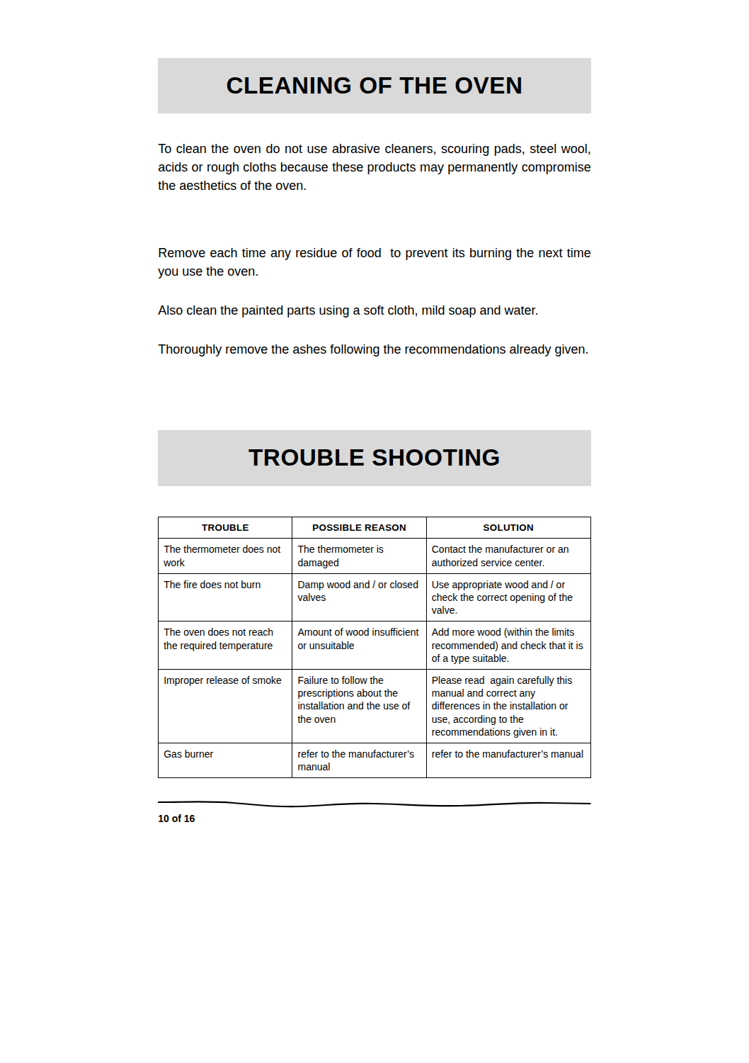CLEANING OF THE OVEN
To clean the oven do not use abrasive cleaners, scouring pads, steel wool, acids or rough cloths because these products may permanently compromise the aesthetics of the oven.
Remove each time any residue of food to prevent its burning the next time you use the oven.
Also clean the painted parts using a soft cloth, mild soap and water.
Thoroughly remove the ashes following the recommendations already given.
TROUBLE SHOOTING
| TROUBLE | POSSIBLE REASON | SOLUTION |
| --- | --- | --- |
| The thermometer does not work | The thermometer is damaged | Contact the manufacturer or an authorized service center. |
| The fire does not burn | Damp wood and / or closed valves | Use appropriate wood and / or check the correct opening of the valve. |
| The oven does not reach the required temperature | Amount of wood insufficient or unsuitable | Add more wood (within the limits recommended) and check that it is of a type suitable. |
| Improper release of smoke | Failure to follow the prescriptions about the installation and the use of the oven | Please read again carefully this manual and correct any differences in the installation or use, according to the recommendations given in it. |
| Gas burner | refer to the manufacturer’s manual | refer to the manufacturer’s manual |
10 of 16